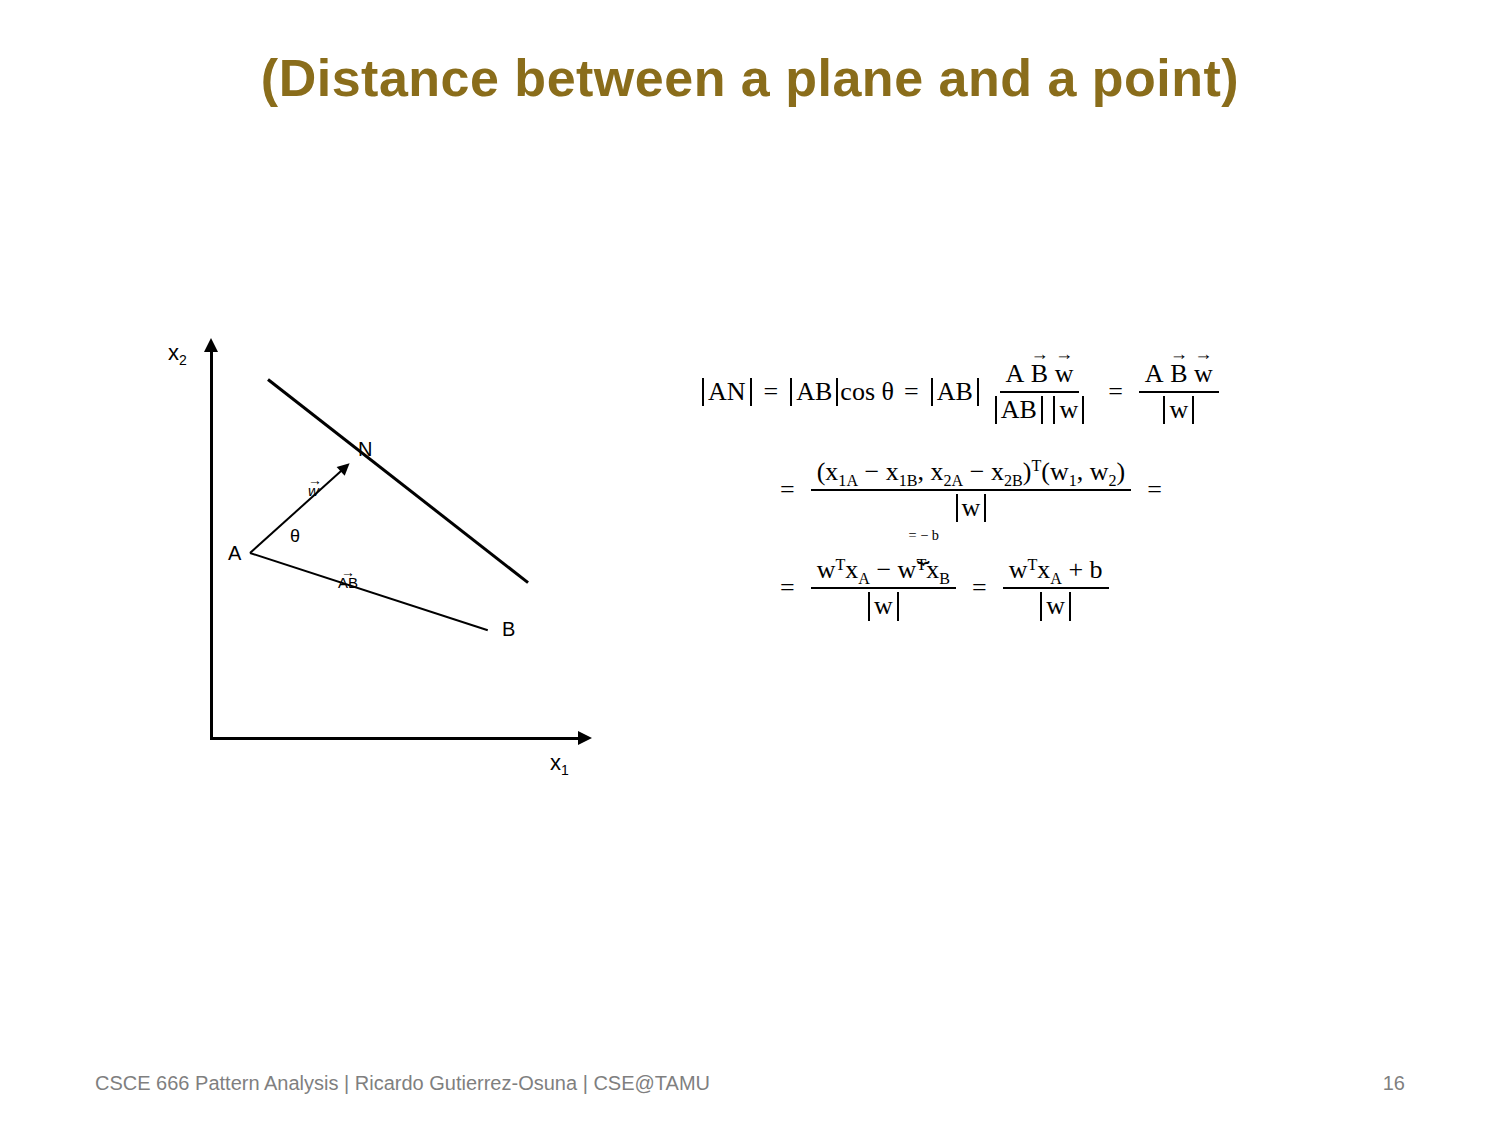(Distance between a plane and a point)
x2
x1
A
B
N
θ
→w
→AB
AN = AB cos θ = AB A B w AB w = A B w w
= (x1A − x1B, x2A − x2B)T(w1, w2) w =
= wTxA − = − b⏟ wTxB w = wTxA + b w
CSCE 666 Pattern Analysis | Ricardo Gutierrez-Osuna | CSE@TAMU
16